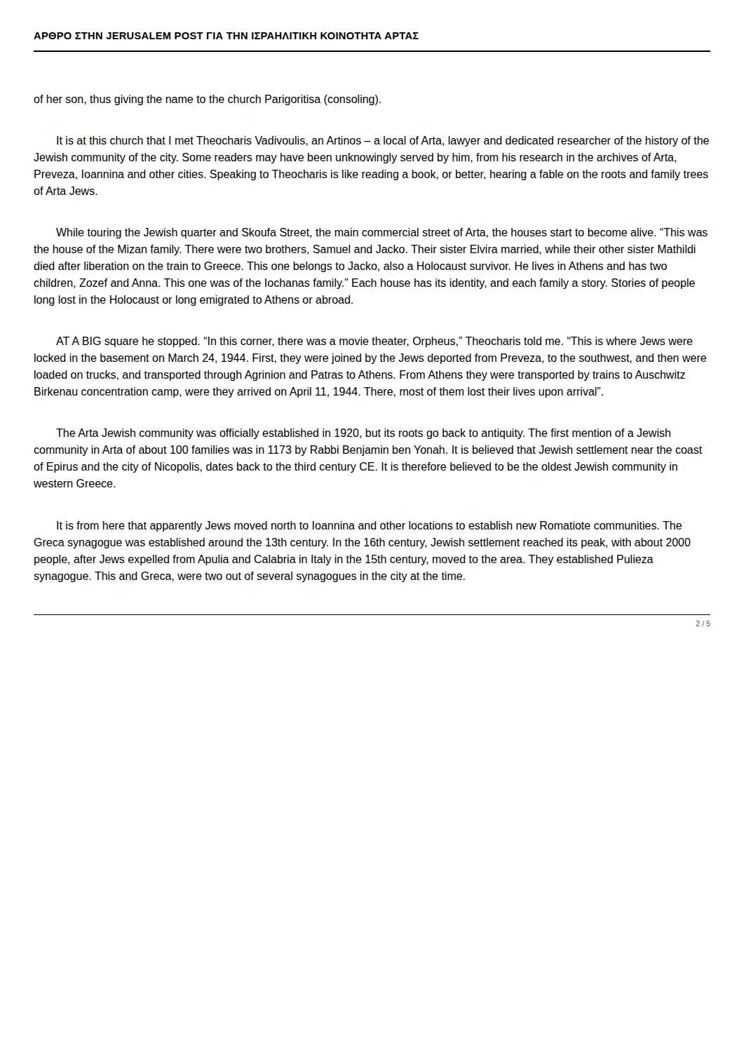ΑΡΘΡΟ ΣΤΗΝ JERUSALEM POST ΓΙΑ ΤΗΝ ΙΣΡΑΗΛΙΤΙΚΗ ΚΟΙΝΟΤΗΤΑ ΑΡΤΑΣ
of her son, thus giving the name to the church Parigoritisa (consoling).
It is at this church that I met Theocharis Vadivoulis, an Artinos – a local of Arta, lawyer and dedicated researcher of the history of the Jewish community of the city. Some readers may have been unknowingly served by him, from his research in the archives of Arta, Preveza, Ioannina and other cities. Speaking to Theocharis is like reading a book, or better, hearing a fable on the roots and family trees of Arta Jews.
While touring the Jewish quarter and Skoufa Street, the main commercial street of Arta, the houses start to become alive. “This was the house of the Mizan family. There were two brothers, Samuel and Jacko. Their sister Elvira married, while their other sister Mathildi died after liberation on the train to Greece. This one belongs to Jacko, also a Holocaust survivor. He lives in Athens and has two children, Zozef and Anna. This one was of the Iochanas family.” Each house has its identity, and each family a story. Stories of people long lost in the Holocaust or long emigrated to Athens or abroad.
AT A BIG square he stopped. “In this corner, there was a movie theater, Orpheus,” Theocharis told me. “This is where Jews were locked in the basement on March 24, 1944. First, they were joined by the Jews deported from Preveza, to the southwest, and then were loaded on trucks, and transported through Agrinion and Patras to Athens. From Athens they were transported by trains to Auschwitz Birkenau concentration camp, were they arrived on April 11, 1944. There, most of them lost their lives upon arrival”.
The Arta Jewish community was officially established in 1920, but its roots go back to antiquity. The first mention of a Jewish community in Arta of about 100 families was in 1173 by Rabbi Benjamin ben Yonah. It is believed that Jewish settlement near the coast of Epirus and the city of Nicopolis, dates back to the third century CE. It is therefore believed to be the oldest Jewish community in western Greece.
It is from here that apparently Jews moved north to Ioannina and other locations to establish new Romatiote communities. The Greca synagogue was established around the 13th century. In the 16th century, Jewish settlement reached its peak, with about 2000 people, after Jews expelled from Apulia and Calabria in Italy in the 15th century, moved to the area. They established Pulieza synagogue. This and Greca, were two out of several synagogues in the city at the time.
2 / 5